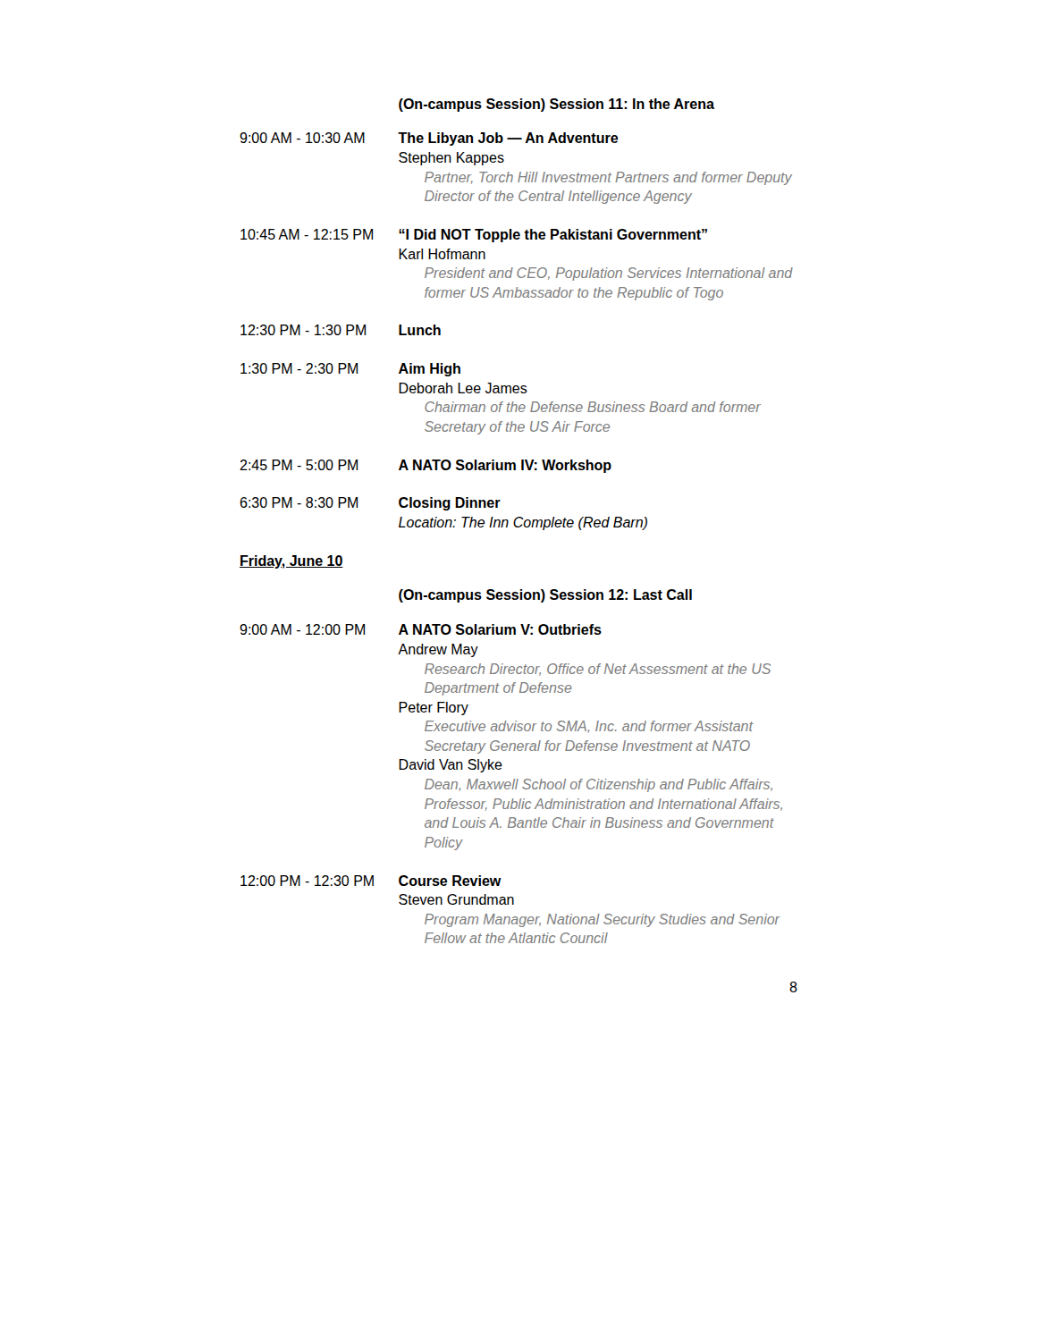| | (On-campus Session) Session 11: In the Arena |
| 9:00 AM - 10:30 AM | The Libyan Job — An Adventure Stephen Kappes Partner, Torch Hill Investment Partners and former Deputy Director of the Central Intelligence Agency |
| 10:45 AM - 12:15 PM | “I Did NOT Topple the Pakistani Government” Karl Hofmann President and CEO, Population Services International and former US Ambassador to the Republic of Togo |
| 12:30 PM - 1:30 PM | Lunch |
| 1:30 PM - 2:30 PM | Aim High Deborah Lee James Chairman of the Defense Business Board and former Secretary of the US Air Force |
| 2:45 PM - 5:00 PM | A NATO Solarium IV: Workshop |
| 6:30 PM - 8:30 PM | Closing Dinner Location: The Inn Complete (Red Barn) |
| Friday, June 10 | |
| | (On-campus Session) Session 12: Last Call |
| 9:00 AM - 12:00 PM | A NATO Solarium V: Outbriefs Andrew May Research Director, Office of Net Assessment at the US Department of Defense Peter Flory Executive advisor to SMA, Inc. and former Assistant Secretary General for Defense Investment at NATO David Van Slyke Dean, Maxwell School of Citizenship and Public Affairs, Professor, Public Administration and International Affairs, and Louis A. Bantle Chair in Business and Government Policy |
| 12:00 PM - 12:30 PM | Course Review Steven Grundman Program Manager, National Security Studies and Senior Fellow at the Atlantic Council |
8